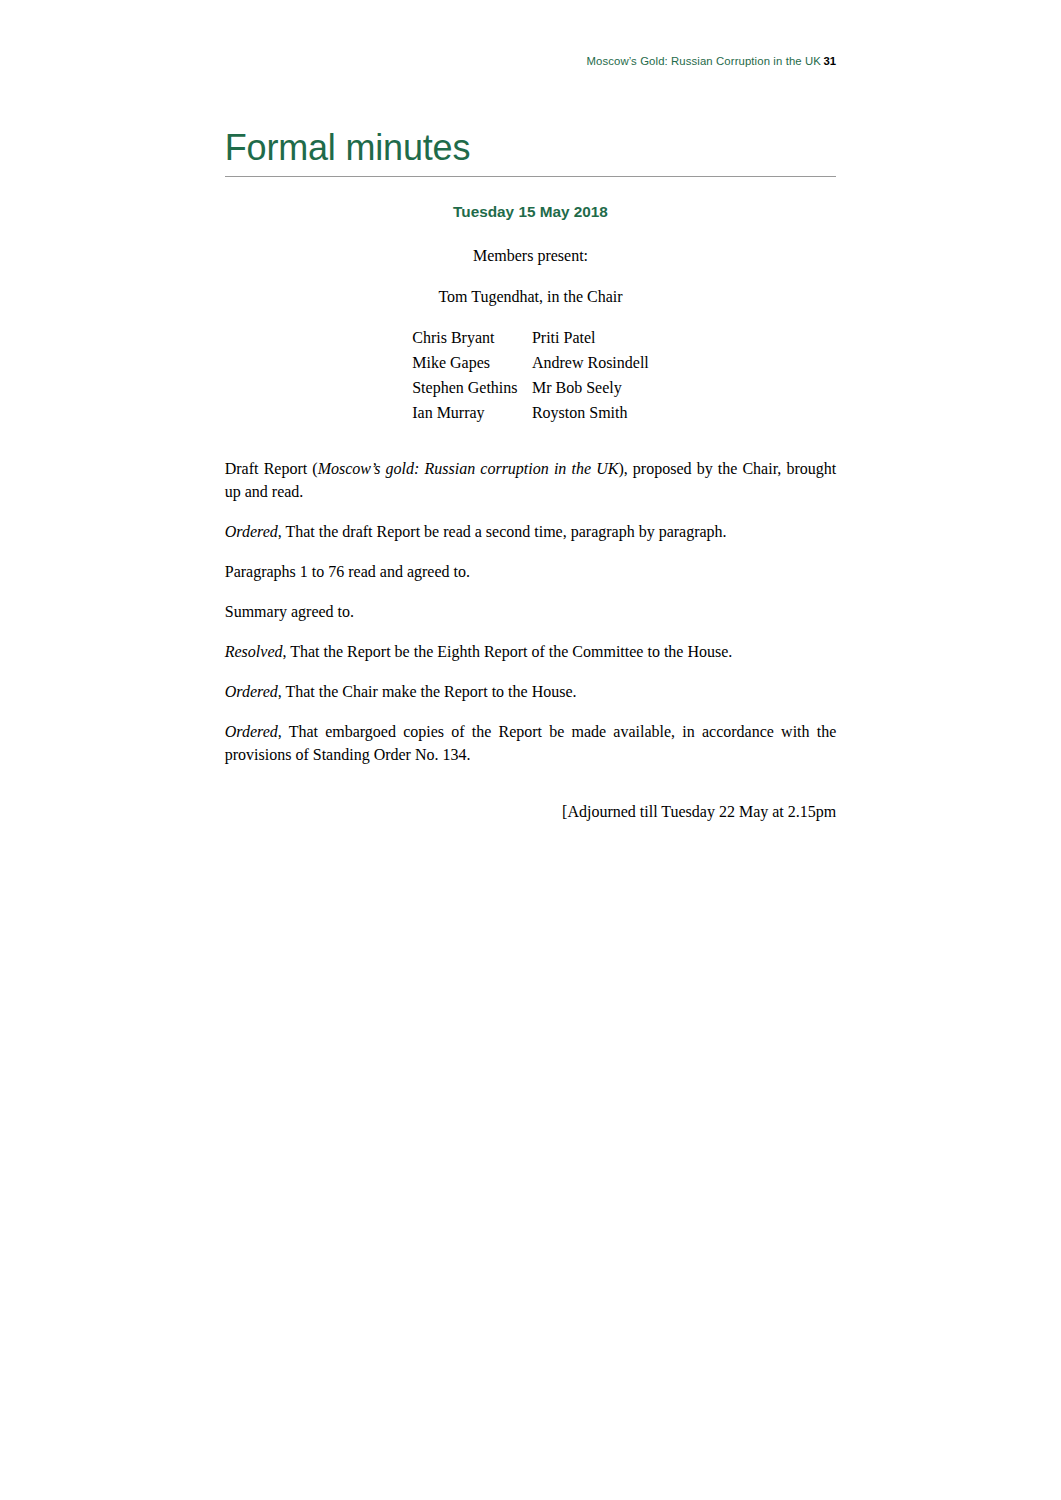Moscow’s Gold: Russian Corruption in the UK31
Formal minutes
Tuesday 15 May 2018
Members present:
Tom Tugendhat, in the Chair
| Chris Bryant | Priti Patel |
| Mike Gapes | Andrew Rosindell |
| Stephen Gethins | Mr Bob Seely |
| Ian Murray | Royston Smith |
Draft Report (Moscow’s gold: Russian corruption in the UK), proposed by the Chair, brought up and read.
Ordered, That the draft Report be read a second time, paragraph by paragraph.
Paragraphs 1 to 76 read and agreed to.
Summary agreed to.
Resolved, That the Report be the Eighth Report of the Committee to the House.
Ordered, That the Chair make the Report to the House.
Ordered, That embargoed copies of the Report be made available, in accordance with the provisions of Standing Order No. 134.
[Adjourned till Tuesday 22 May at 2.15pm